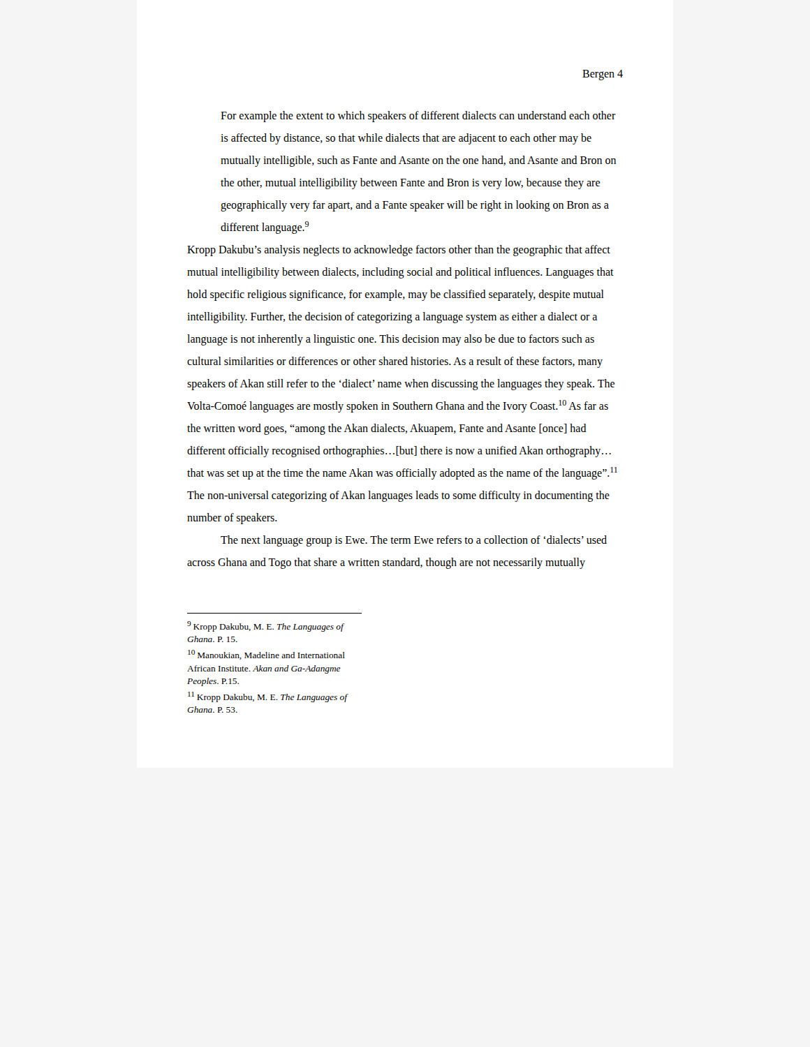Bergen 4
For example the extent to which speakers of different dialects can understand each other is affected by distance, so that while dialects that are adjacent to each other may be mutually intelligible, such as Fante and Asante on the one hand, and Asante and Bron on the other, mutual intelligibility between Fante and Bron is very low, because they are geographically very far apart, and a Fante speaker will be right in looking on Bron as a different language.9
Kropp Dakubu’s analysis neglects to acknowledge factors other than the geographic that affect mutual intelligibility between dialects, including social and political influences. Languages that hold specific religious significance, for example, may be classified separately, despite mutual intelligibility. Further, the decision of categorizing a language system as either a dialect or a language is not inherently a linguistic one. This decision may also be due to factors such as cultural similarities or differences or other shared histories. As a result of these factors, many speakers of Akan still refer to the ‘dialect’ name when discussing the languages they speak. The Volta-Comoé languages are mostly spoken in Southern Ghana and the Ivory Coast.10 As far as the written word goes, “among the Akan dialects, Akuapem, Fante and Asante [once] had different officially recognised orthographies…[but] there is now a unified Akan orthography…that was set up at the time the name Akan was officially adopted as the name of the language”.11 The non-universal categorizing of Akan languages leads to some difficulty in documenting the number of speakers.
The next language group is Ewe. The term Ewe refers to a collection of ‘dialects’ used across Ghana and Togo that share a written standard, though are not necessarily mutually
9 Kropp Dakubu, M. E. The Languages of Ghana. P. 15.
10 Manoukian, Madeline and International African Institute. Akan and Ga-Adangme Peoples. P.15.
11 Kropp Dakubu, M. E. The Languages of Ghana. P. 53.